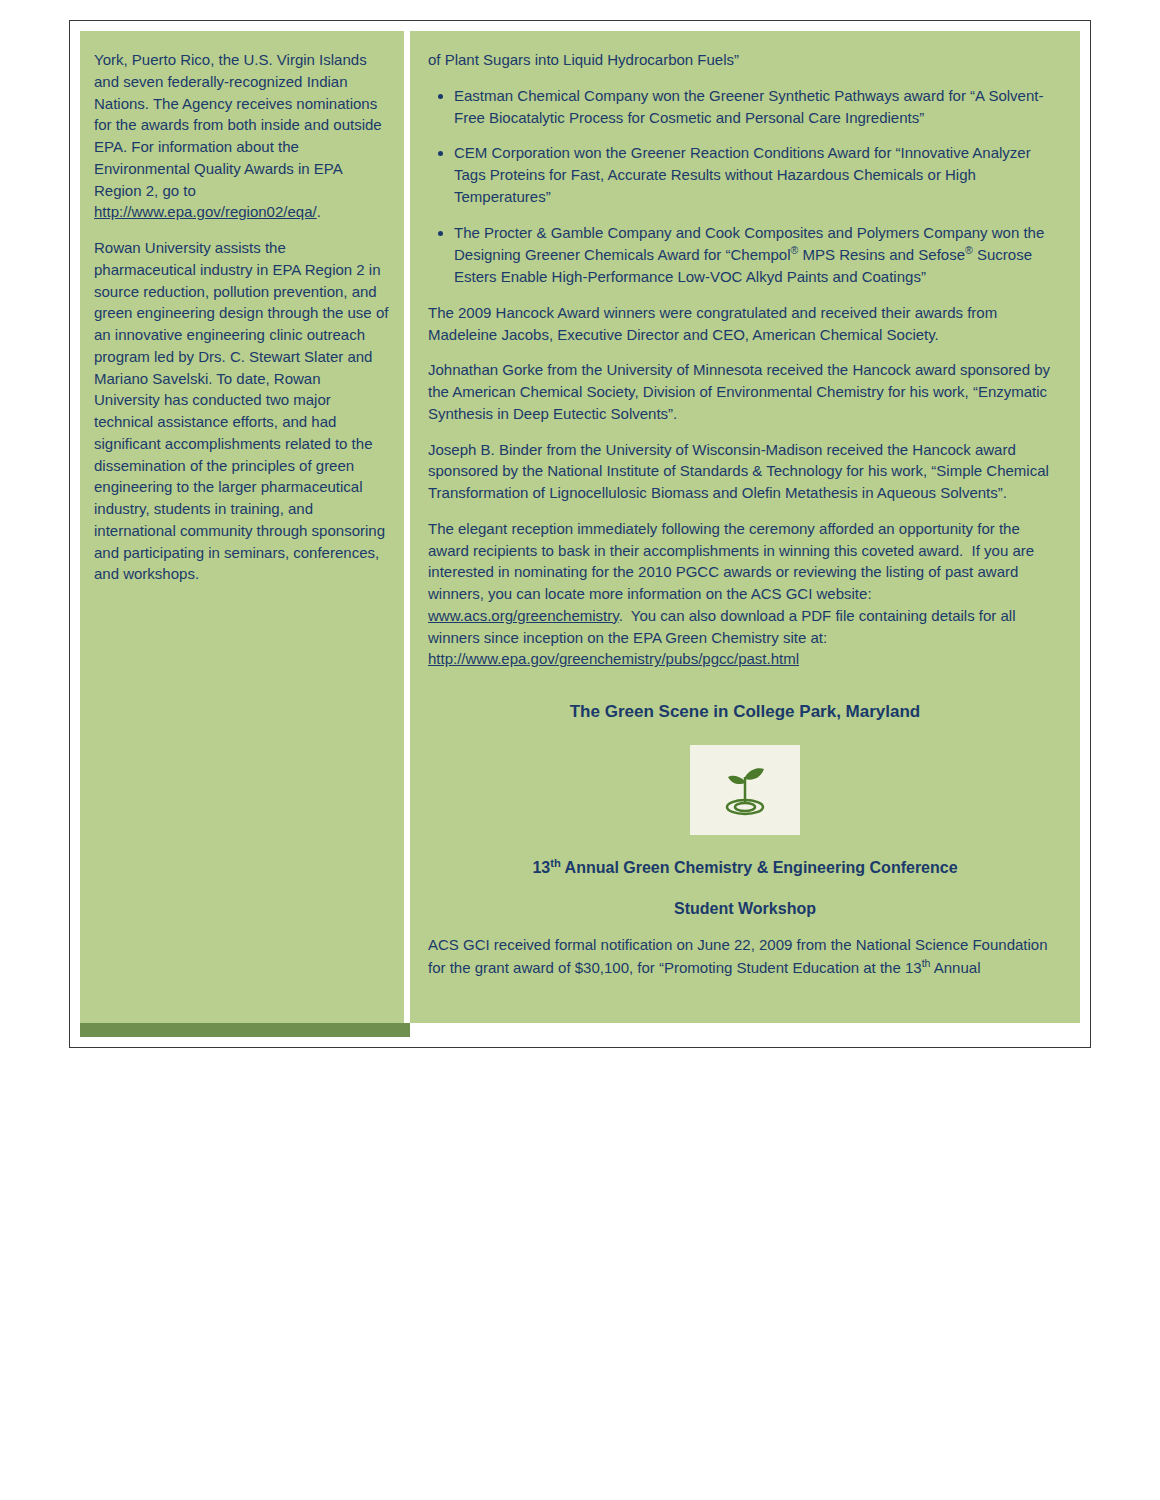York, Puerto Rico, the U.S. Virgin Islands and seven federally-recognized Indian Nations. The Agency receives nominations for the awards from both inside and outside EPA. For information about the Environmental Quality Awards in EPA Region 2, go to http://www.epa.gov/region02/eqa/.
Rowan University assists the pharmaceutical industry in EPA Region 2 in source reduction, pollution prevention, and green engineering design through the use of an innovative engineering clinic outreach program led by Drs. C. Stewart Slater and Mariano Savelski. To date, Rowan University has conducted two major technical assistance efforts, and had significant accomplishments related to the dissemination of the principles of green engineering to the larger pharmaceutical industry, students in training, and international community through sponsoring and participating in seminars, conferences, and workshops.
of Plant Sugars into Liquid Hydrocarbon Fuels”
Eastman Chemical Company won the Greener Synthetic Pathways award for “A Solvent-Free Biocatalytic Process for Cosmetic and Personal Care Ingredients”
CEM Corporation won the Greener Reaction Conditions Award for “Innovative Analyzer Tags Proteins for Fast, Accurate Results without Hazardous Chemicals or High Temperatures”
The Procter & Gamble Company and Cook Composites and Polymers Company won the Designing Greener Chemicals Award for “Chempol® MPS Resins and Sefose® Sucrose Esters Enable High-Performance Low-VOC Alkyd Paints and Coatings”
The 2009 Hancock Award winners were congratulated and received their awards from Madeleine Jacobs, Executive Director and CEO, American Chemical Society.
Johnathan Gorke from the University of Minnesota received the Hancock award sponsored by the American Chemical Society, Division of Environmental Chemistry for his work, “Enzymatic Synthesis in Deep Eutectic Solvents”.
Joseph B. Binder from the University of Wisconsin-Madison received the Hancock award sponsored by the National Institute of Standards & Technology for his work, “Simple Chemical Transformation of Lignocellulosic Biomass and Olefin Metathesis in Aqueous Solvents”.
The elegant reception immediately following the ceremony afforded an opportunity for the award recipients to bask in their accomplishments in winning this coveted award. If you are interested in nominating for the 2010 PGCC awards or reviewing the listing of past award winners, you can locate more information on the ACS GCI website: www.acs.org/greenchemistry. You can also download a PDF file containing details for all winners since inception on the EPA Green Chemistry site at: http://www.epa.gov/greenchemistry/pubs/pgcc/past.html
The Green Scene in College Park, Maryland
13th Annual Green Chemistry & Engineering Conference
Student Workshop
ACS GCI received formal notification on June 22, 2009 from the National Science Foundation for the grant award of $30,100, for “Promoting Student Education at the 13th Annual